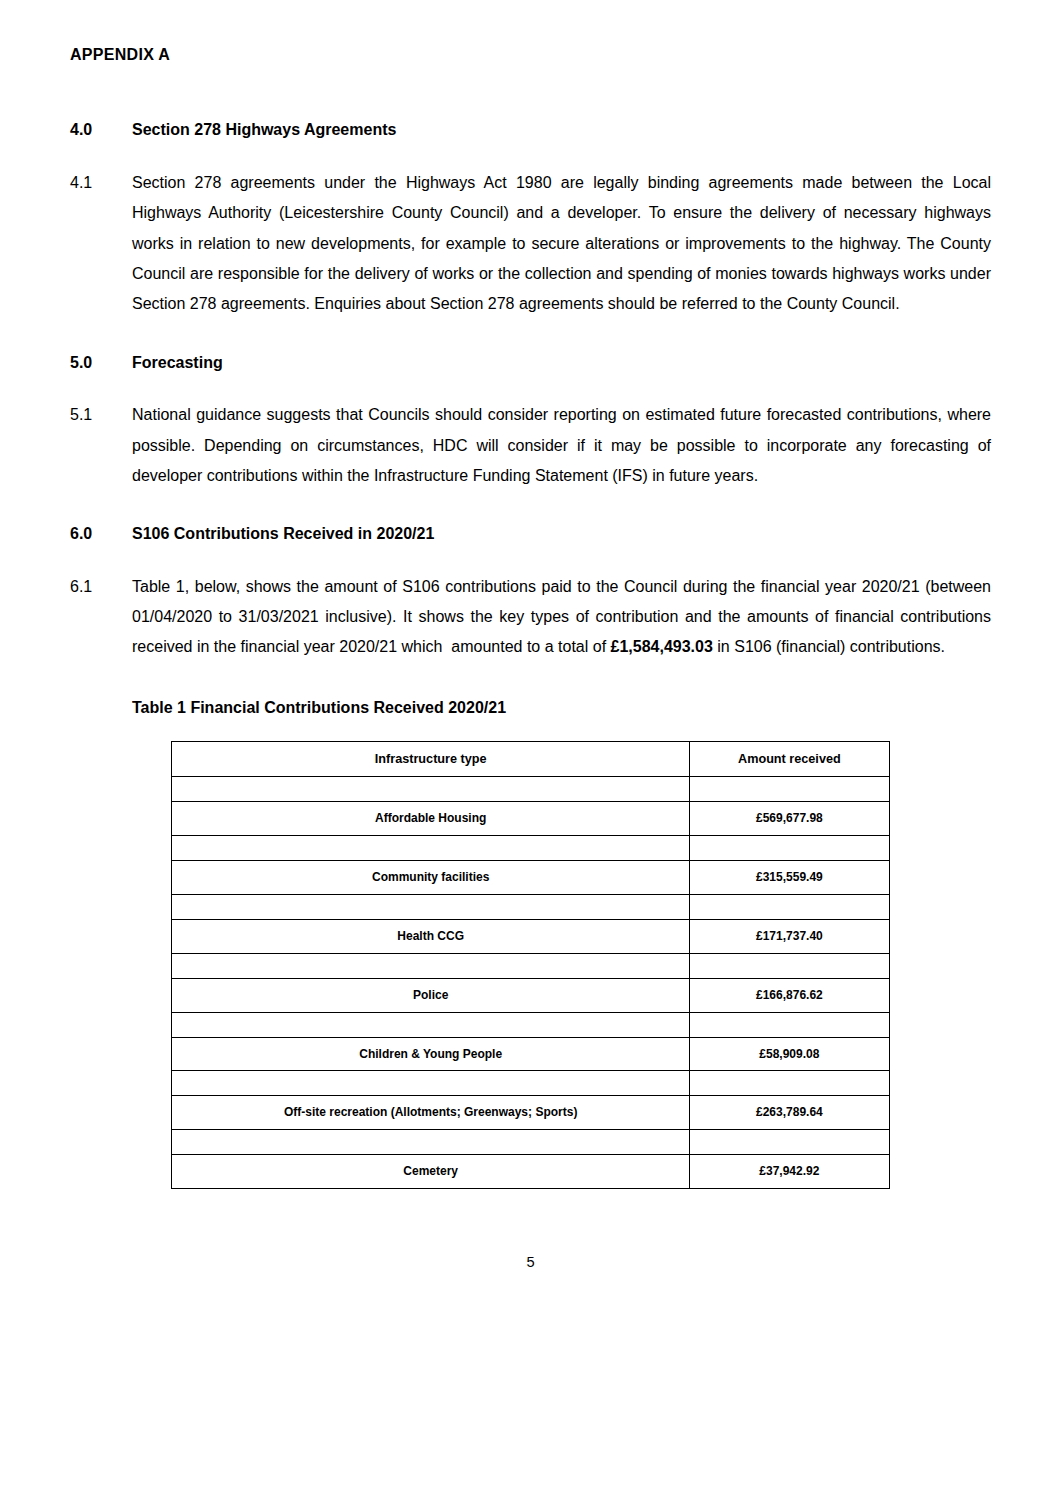APPENDIX A
4.0
Section 278 Highways Agreements
4.1
Section 278 agreements under the Highways Act 1980 are legally binding agreements made between the Local Highways Authority (Leicestershire County Council) and a developer. To ensure the delivery of necessary highways works in relation to new developments, for example to secure alterations or improvements to the highway. The County Council are responsible for the delivery of works or the collection and spending of monies towards highways works under Section 278 agreements. Enquiries about Section 278 agreements should be referred to the County Council.
5.0
Forecasting
5.1
National guidance suggests that Councils should consider reporting on estimated future forecasted contributions, where possible. Depending on circumstances, HDC will consider if it may be possible to incorporate any forecasting of developer contributions within the Infrastructure Funding Statement (IFS) in future years.
6.0
S106 Contributions Received in 2020/21
6.1
Table 1, below, shows the amount of S106 contributions paid to the Council during the financial year 2020/21 (between 01/04/2020 to 31/03/2021 inclusive). It shows the key types of contribution and the amounts of financial contributions received in the financial year 2020/21 which amounted to a total of £1,584,493.03 in S106 (financial) contributions.
Table 1 Financial Contributions Received 2020/21
| Infrastructure type | Amount received |
| --- | --- |
| Affordable Housing | £569,677.98 |
| Community facilities | £315,559.49 |
| Health CCG | £171,737.40 |
| Police | £166,876.62 |
| Children & Young People | £58,909.08 |
| Off-site recreation (Allotments; Greenways; Sports) | £263,789.64 |
| Cemetery | £37,942.92 |
5